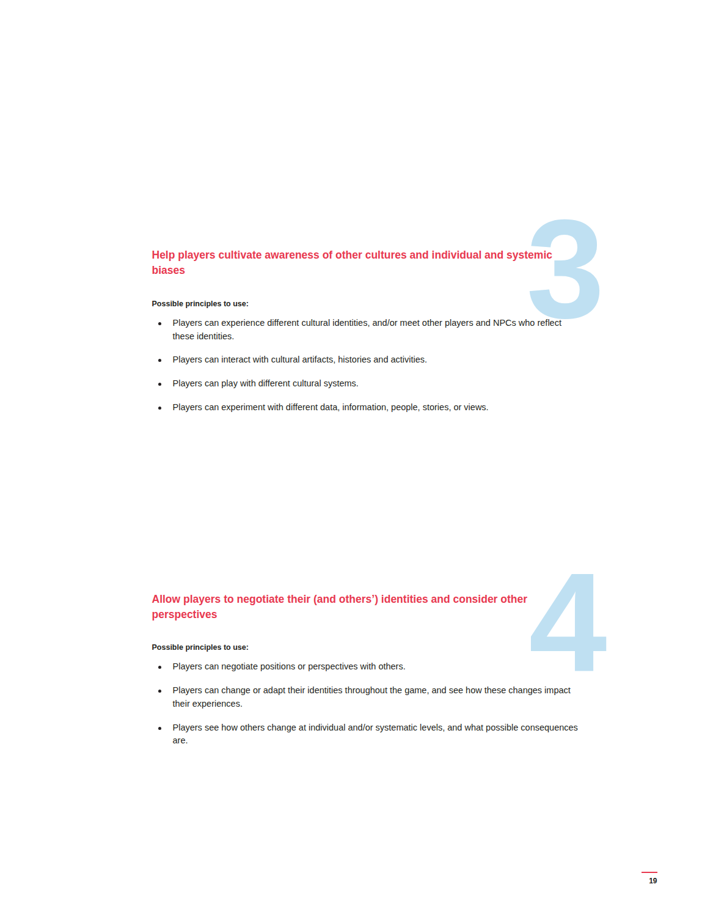3
Help players cultivate awareness of other cultures and individual and systemic biases
Possible principles to use:
Players can experience different cultural identities, and/or meet other players and NPCs who reflect these identities.
Players can interact with cultural artifacts, histories and activities.
Players can play with different cultural systems.
Players can experiment with different data, information, people, stories, or views.
4
Allow players to negotiate their (and others’) identities and consider other perspectives
Possible principles to use:
Players can negotiate positions or perspectives with others.
Players can change or adapt their identities throughout the game, and see how these changes impact their experiences.
Players see how others change at individual and/or systematic levels, and what possible consequences are.
19